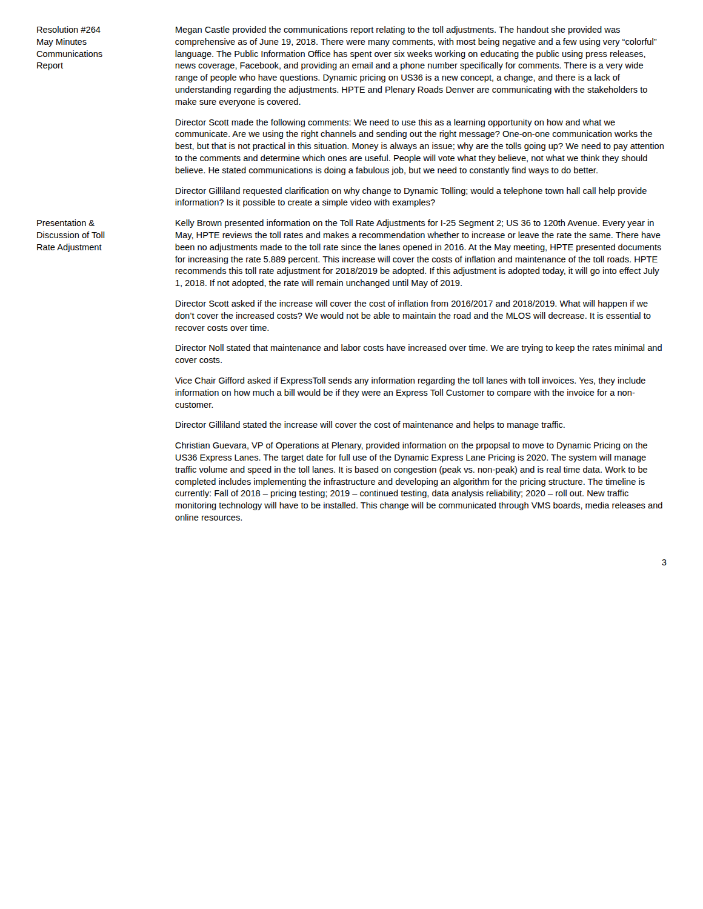| Resolution #264 May Minutes Communications Report | Megan Castle provided the communications report relating to the toll adjustments. The handout she provided was comprehensive as of June 19, 2018. There were many comments, with most being negative and a few using very “colorful” language. The Public Information Office has spent over six weeks working on educating the public using press releases, news coverage, Facebook, and providing an email and a phone number specifically for comments. There is a very wide range of people who have questions. Dynamic pricing on US36 is a new concept, a change, and there is a lack of understanding regarding the adjustments. HPTE and Plenary Roads Denver are communicating with the stakeholders to make sure everyone is covered. Director Scott made the following comments: We need to use this as a learning opportunity on how and what we communicate. Are we using the right channels and sending out the right message? One-on-one communication works the best, but that is not practical in this situation. Money is always an issue; why are the tolls going up? We need to pay attention to the comments and determine which ones are useful. People will vote what they believe, not what we think they should believe. He stated communications is doing a fabulous job, but we need to constantly find ways to do better. Director Gilliland requested clarification on why change to Dynamic Tolling; would a telephone town hall call help provide information? Is it possible to create a simple video with examples? |
| Presentation & Discussion of Toll Rate Adjustment | Kelly Brown presented information on the Toll Rate Adjustments for I-25 Segment 2; US 36 to 120th Avenue. Every year in May, HPTE reviews the toll rates and makes a recommendation whether to increase or leave the rate the same. There have been no adjustments made to the toll rate since the lanes opened in 2016. At the May meeting, HPTE presented documents for increasing the rate 5.889 percent. This increase will cover the costs of inflation and maintenance of the toll roads. HPTE recommends this toll rate adjustment for 2018/2019 be adopted. If this adjustment is adopted today, it will go into effect July 1, 2018. If not adopted, the rate will remain unchanged until May of 2019. Director Scott asked if the increase will cover the cost of inflation from 2016/2017 and 2018/2019. What will happen if we don’t cover the increased costs? We would not be able to maintain the road and the MLOS will decrease. It is essential to recover costs over time. Director Noll stated that maintenance and labor costs have increased over time. We are trying to keep the rates minimal and cover costs. Vice Chair Gifford asked if ExpressToll sends any information regarding the toll lanes with toll invoices. Yes, they include information on how much a bill would be if they were an Express Toll Customer to compare with the invoice for a non-customer. Director Gilliland stated the increase will cover the cost of maintenance and helps to manage traffic. Christian Guevara, VP of Operations at Plenary, provided information on the prpopsal to move to Dynamic Pricing on the US36 Express Lanes. The target date for full use of the Dynamic Express Lane Pricing is 2020. The system will manage traffic volume and speed in the toll lanes. It is based on congestion (peak vs. non-peak) and is real time data. Work to be completed includes implementing the infrastructure and developing an algorithm for the pricing structure. The timeline is currently: Fall of 2018 – pricing testing; 2019 – continued testing, data analysis reliability; 2020 – roll out. New traffic monitoring technology will have to be installed. This change will be communicated through VMS boards, media releases and online resources. |
3